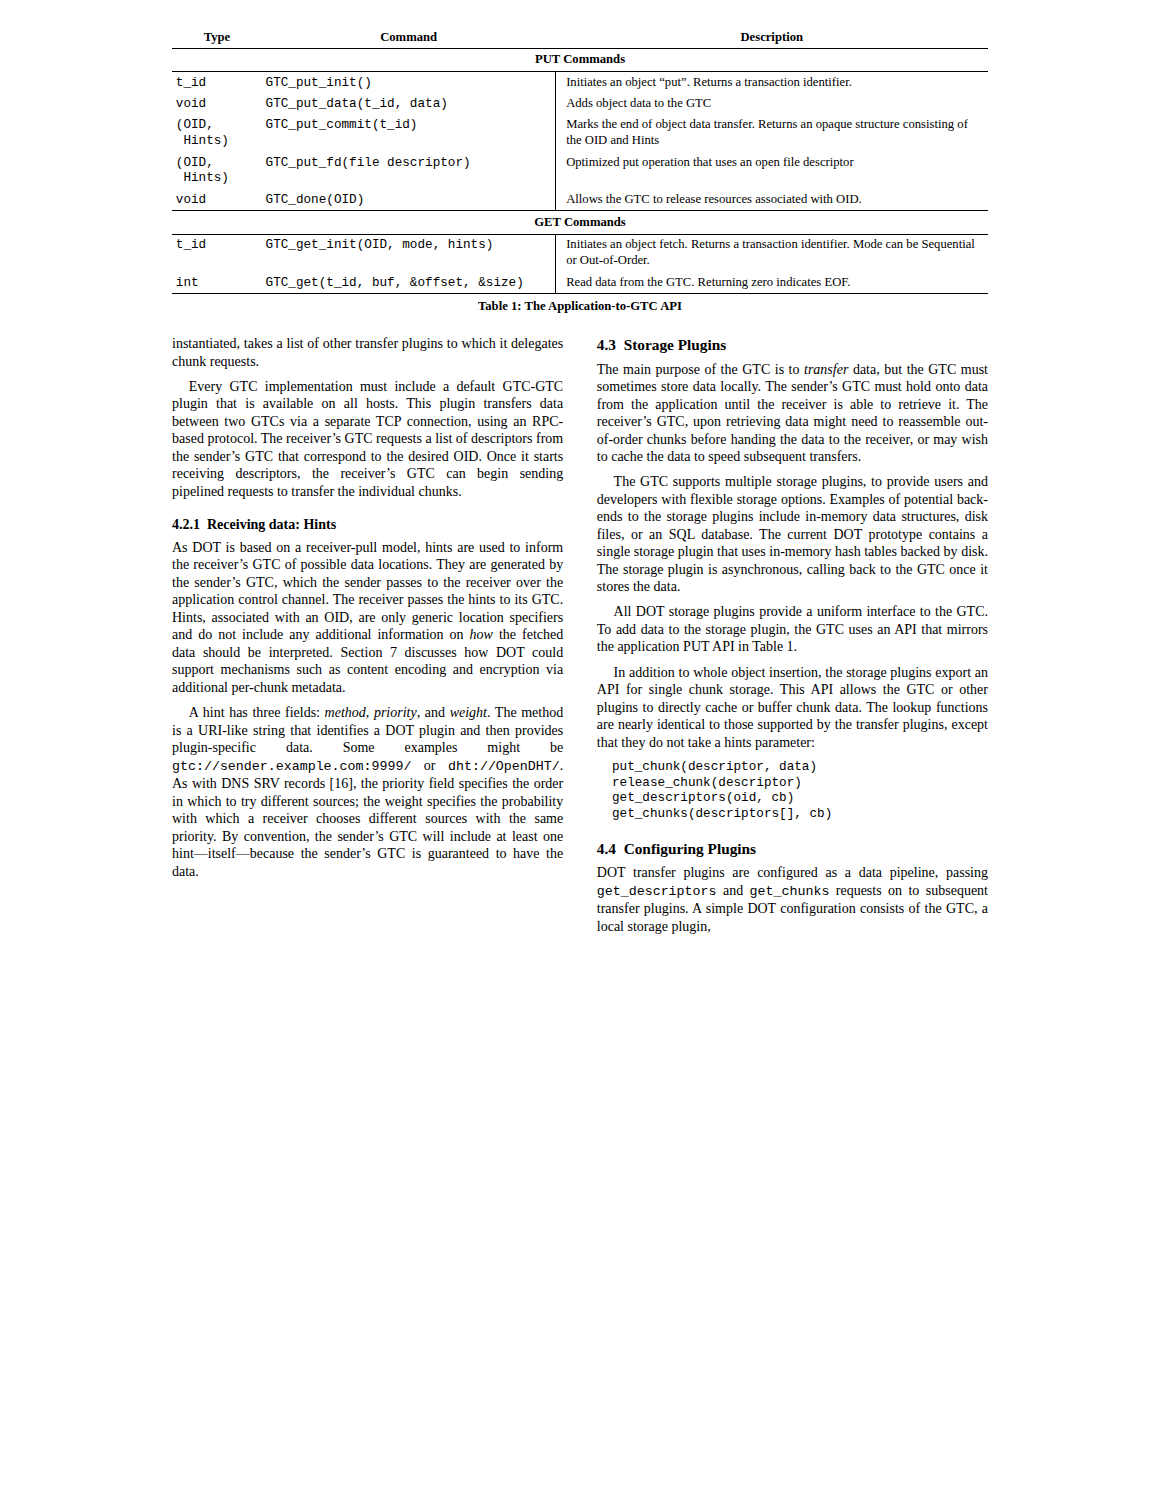| Type | Command | Description |
| --- | --- | --- |
| PUT Commands |
| t_id | GTC_put_init() | Initiates an object “put”. Returns a transaction identifier. |
| void | GTC_put_data(t_id, data) | Adds object data to the GTC |
| (OID, Hints) | GTC_put_commit(t_id) | Marks the end of object data transfer. Returns an opaque structure consisting of the OID and Hints |
| (OID, Hints) | GTC_put_fd(file descriptor) | Optimized put operation that uses an open file descriptor |
| void | GTC_done(OID) | Allows the GTC to release resources associated with OID. |
| GET Commands |
| t_id | GTC_get_init(OID, mode, hints) | Initiates an object fetch. Returns a transaction identifier. Mode can be Sequential or Out-of-Order. |
| int | GTC_get(t_id, buf, &offset, &size) | Read data from the GTC. Returning zero indicates EOF. |
Table 1: The Application-to-GTC API
instantiated, takes a list of other transfer plugins to which it delegates chunk requests.
Every GTC implementation must include a default GTC-GTC plugin that is available on all hosts. This plugin transfers data between two GTCs via a separate TCP connection, using an RPC-based protocol. The receiver’s GTC requests a list of descriptors from the sender’s GTC that correspond to the desired OID. Once it starts receiving descriptors, the receiver’s GTC can begin sending pipelined requests to transfer the individual chunks.
4.2.1 Receiving data: Hints
As DOT is based on a receiver-pull model, hints are used to inform the receiver’s GTC of possible data locations. They are generated by the sender’s GTC, which the sender passes to the receiver over the application control channel. The receiver passes the hints to its GTC. Hints, associated with an OID, are only generic location specifiers and do not include any additional information on how the fetched data should be interpreted. Section 7 discusses how DOT could support mechanisms such as content encoding and encryption via additional per-chunk metadata.
A hint has three fields: method, priority, and weight. The method is a URI-like string that identifies a DOT plugin and then provides plugin-specific data. Some examples might be gtc://sender.example.com:9999/ or dht://OpenDHT/. As with DNS SRV records [16], the priority field specifies the order in which to try different sources; the weight specifies the probability with which a receiver chooses different sources with the same priority. By convention, the sender’s GTC will include at least one hint—itself—because the sender’s GTC is guaranteed to have the data.
4.3 Storage Plugins
The main purpose of the GTC is to transfer data, but the GTC must sometimes store data locally. The sender’s GTC must hold onto data from the application until the receiver is able to retrieve it. The receiver’s GTC, upon retrieving data might need to reassemble out-of-order chunks before handing the data to the receiver, or may wish to cache the data to speed subsequent transfers.
The GTC supports multiple storage plugins, to provide users and developers with flexible storage options. Examples of potential back-ends to the storage plugins include in-memory data structures, disk files, or an SQL database. The current DOT prototype contains a single storage plugin that uses in-memory hash tables backed by disk. The storage plugin is asynchronous, calling back to the GTC once it stores the data.
All DOT storage plugins provide a uniform interface to the GTC. To add data to the storage plugin, the GTC uses an API that mirrors the application PUT API in Table 1.
In addition to whole object insertion, the storage plugins export an API for single chunk storage. This API allows the GTC or other plugins to directly cache or buffer chunk data. The lookup functions are nearly identical to those supported by the transfer plugins, except that they do not take a hints parameter:
put_chunk(descriptor, data)
release_chunk(descriptor)
get_descriptors(oid, cb)
get_chunks(descriptors[], cb)
4.4 Configuring Plugins
DOT transfer plugins are configured as a data pipeline, passing get_descriptors and get_chunks requests on to subsequent transfer plugins. A simple DOT configuration consists of the GTC, a local storage plugin,